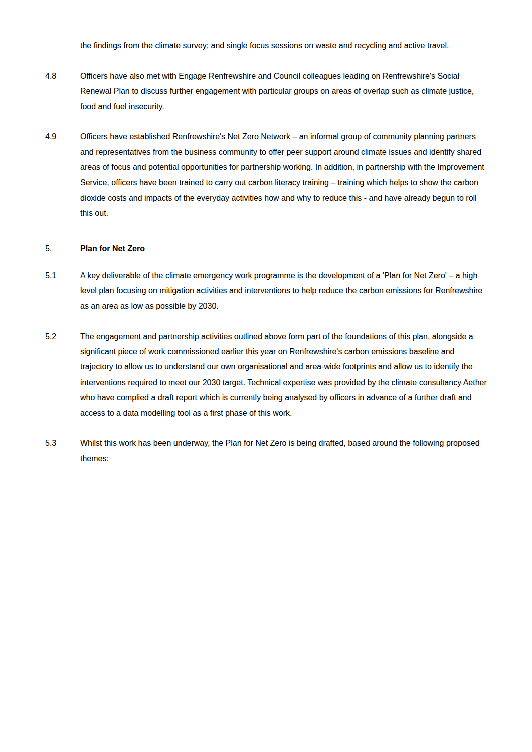the findings from the climate survey; and single focus sessions on waste and recycling and active travel.
4.8
Officers have also met with Engage Renfrewshire and Council colleagues leading on Renfrewshire's Social Renewal Plan to discuss further engagement with particular groups on areas of overlap such as climate justice, food and fuel insecurity.
4.9
Officers have established Renfrewshire's Net Zero Network – an informal group of community planning partners and representatives from the business community to offer peer support around climate issues and identify shared areas of focus and potential opportunities for partnership working. In addition, in partnership with the Improvement Service, officers have been trained to carry out carbon literacy training – training which helps to show the carbon dioxide costs and impacts of the everyday activities how and why to reduce this - and have already begun to roll this out.
5. Plan for Net Zero
5.1
A key deliverable of the climate emergency work programme is the development of a 'Plan for Net Zero' – a high level plan focusing on mitigation activities and interventions to help reduce the carbon emissions for Renfrewshire as an area as low as possible by 2030.
5.2
The engagement and partnership activities outlined above form part of the foundations of this plan, alongside a significant piece of work commissioned earlier this year on Renfrewshire's carbon emissions baseline and trajectory to allow us to understand our own organisational and area-wide footprints and allow us to identify the interventions required to meet our 2030 target. Technical expertise was provided by the climate consultancy Aether who have complied a draft report which is currently being analysed by officers in advance of a further draft and access to a data modelling tool as a first phase of this work.
5.3
Whilst this work has been underway, the Plan for Net Zero is being drafted, based around the following proposed themes: